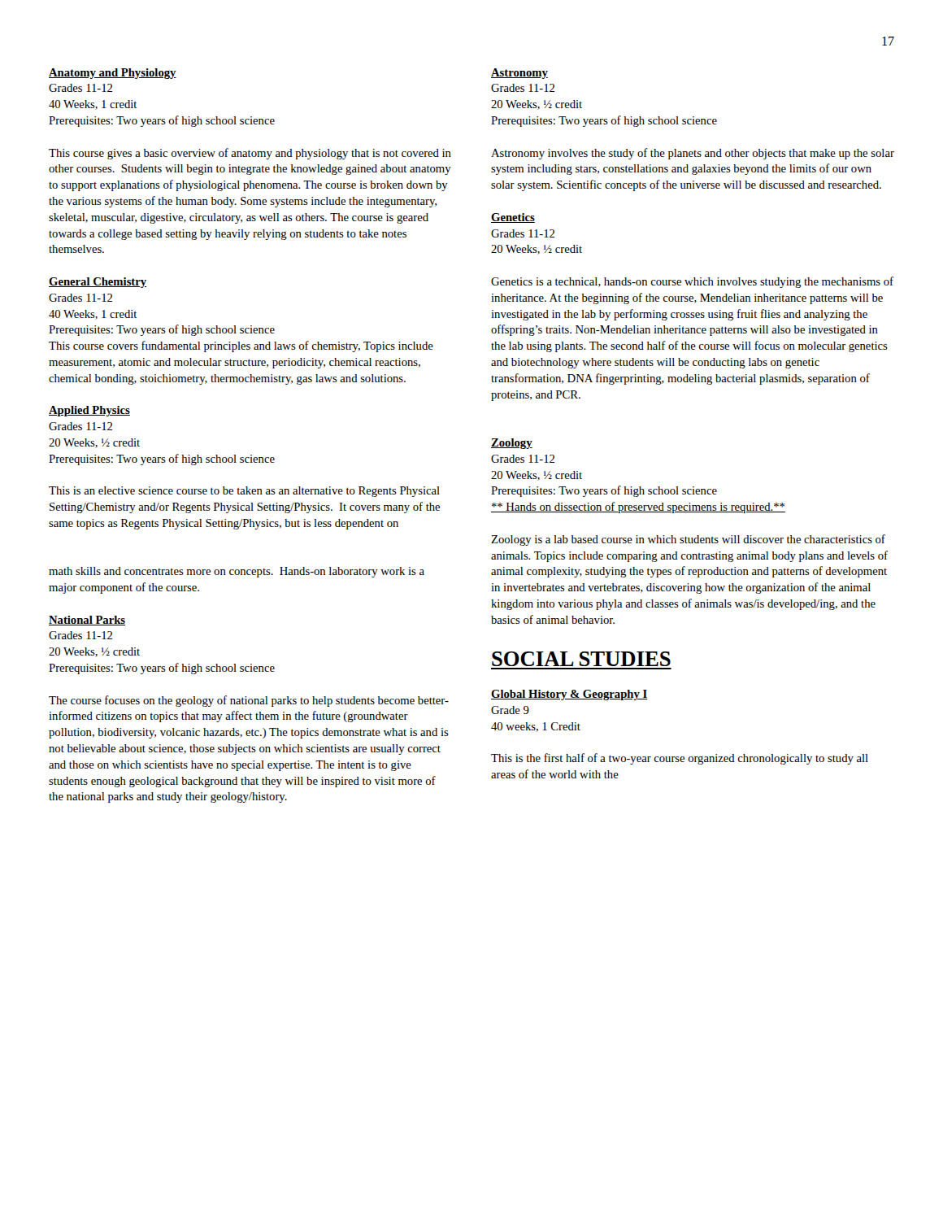17
Anatomy and Physiology
Grades 11-12
40 Weeks, 1 credit
Prerequisites: Two years of high school science
This course gives a basic overview of anatomy and physiology that is not covered in other courses. Students will begin to integrate the knowledge gained about anatomy to support explanations of physiological phenomena. The course is broken down by the various systems of the human body. Some systems include the integumentary, skeletal, muscular, digestive, circulatory, as well as others. The course is geared towards a college based setting by heavily relying on students to take notes themselves.
General Chemistry
Grades 11-12
40 Weeks, 1 credit
Prerequisites: Two years of high school science
This course covers fundamental principles and laws of chemistry, Topics include measurement, atomic and molecular structure, periodicity, chemical reactions, chemical bonding, stoichiometry, thermochemistry, gas laws and solutions.
Applied Physics
Grades 11-12
20 Weeks, ½ credit
Prerequisites: Two years of high school science
This is an elective science course to be taken as an alternative to Regents Physical Setting/Chemistry and/or Regents Physical Setting/Physics. It covers many of the same topics as Regents Physical Setting/Physics, but is less dependent on
math skills and concentrates more on concepts. Hands-on laboratory work is a major component of the course.
National Parks
Grades 11-12
20 Weeks, ½ credit
Prerequisites: Two years of high school science
The course focuses on the geology of national parks to help students become better-informed citizens on topics that may affect them in the future (groundwater pollution, biodiversity, volcanic hazards, etc.) The topics demonstrate what is and is not believable about science, those subjects on which scientists are usually correct and those on which scientists have no special expertise. The intent is to give students enough geological background that they will be inspired to visit more of the national parks and study their geology/history.
Astronomy
Grades 11-12
20 Weeks, ½ credit
Prerequisites: Two years of high school science
Astronomy involves the study of the planets and other objects that make up the solar system including stars, constellations and galaxies beyond the limits of our own solar system. Scientific concepts of the universe will be discussed and researched.
Genetics
Grades 11-12
20 Weeks, ½ credit
Genetics is a technical, hands-on course which involves studying the mechanisms of inheritance. At the beginning of the course, Mendelian inheritance patterns will be investigated in the lab by performing crosses using fruit flies and analyzing the offspring’s traits. Non-Mendelian inheritance patterns will also be investigated in the lab using plants. The second half of the course will focus on molecular genetics and biotechnology where students will be conducting labs on genetic transformation, DNA fingerprinting, modeling bacterial plasmids, separation of proteins, and PCR.
Zoology
Grades 11-12
20 Weeks, ½ credit
Prerequisites: Two years of high school science
** Hands on dissection of preserved specimens is required.**
Zoology is a lab based course in which students will discover the characteristics of animals. Topics include comparing and contrasting animal body plans and levels of animal complexity, studying the types of reproduction and patterns of development in invertebrates and vertebrates, discovering how the organization of the animal kingdom into various phyla and classes of animals was/is developed/ing, and the basics of animal behavior.
SOCIAL STUDIES
Global History & Geography I
Grade 9
40 weeks, 1 Credit
This is the first half of a two-year course organized chronologically to study all areas of the world with the